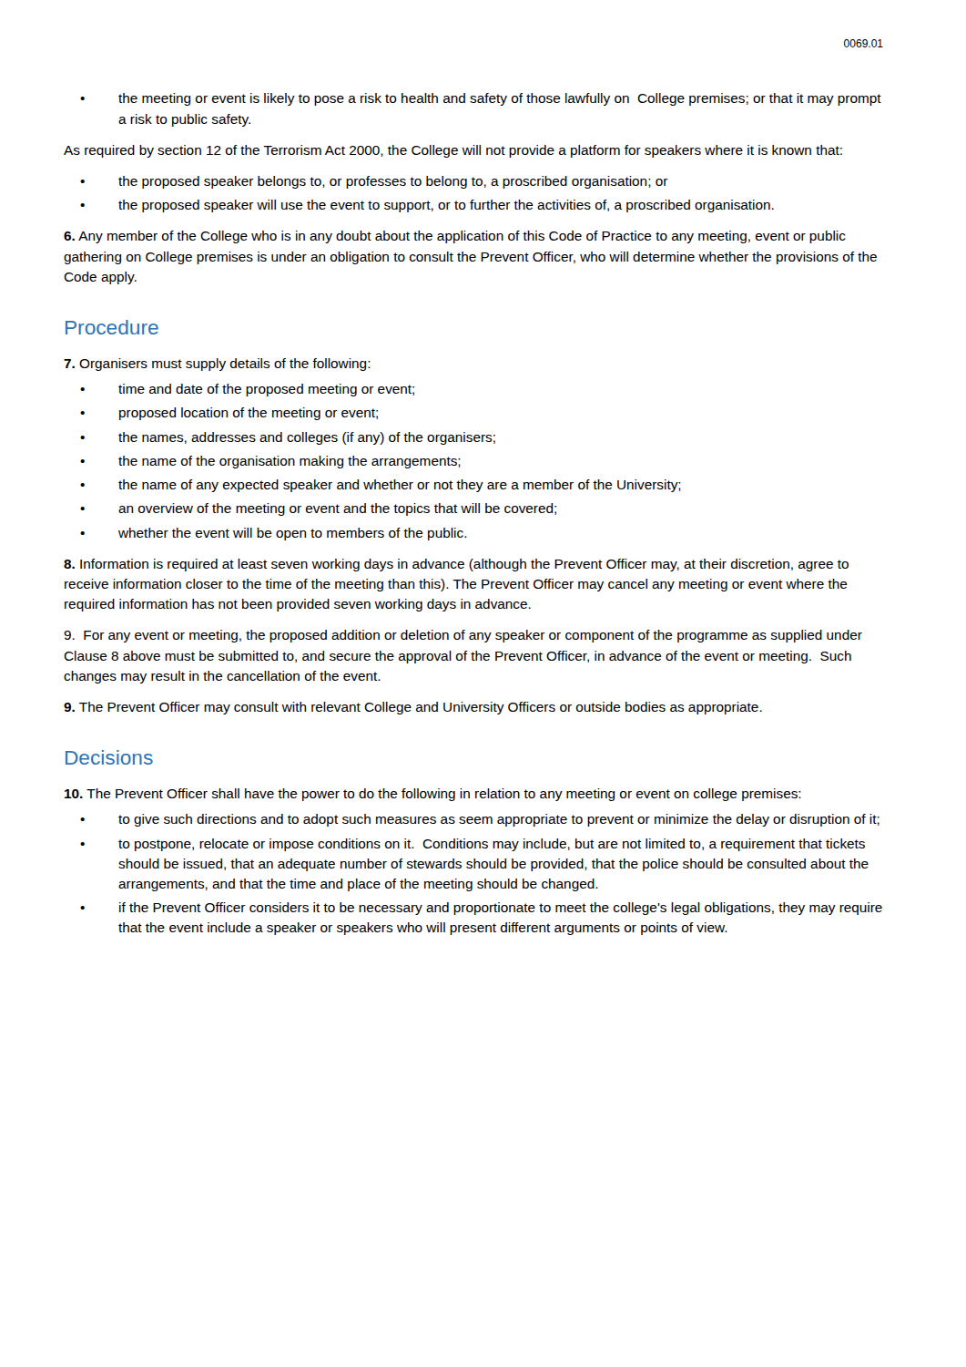0069.01
the meeting or event is likely to pose a risk to health and safety of those lawfully on College premises; or that it may prompt a risk to public safety.
As required by section 12 of the Terrorism Act 2000, the College will not provide a platform for speakers where it is known that:
the proposed speaker belongs to, or professes to belong to, a proscribed organisation; or
the proposed speaker will use the event to support, or to further the activities of, a proscribed organisation.
6. Any member of the College who is in any doubt about the application of this Code of Practice to any meeting, event or public gathering on College premises is under an obligation to consult the Prevent Officer, who will determine whether the provisions of the Code apply.
Procedure
7. Organisers must supply details of the following:
time and date of the proposed meeting or event;
proposed location of the meeting or event;
the names, addresses and colleges (if any) of the organisers;
the name of the organisation making the arrangements;
the name of any expected speaker and whether or not they are a member of the University;
an overview of the meeting or event and the topics that will be covered;
whether the event will be open to members of the public.
8. Information is required at least seven working days in advance (although the Prevent Officer may, at their discretion, agree to receive information closer to the time of the meeting than this). The Prevent Officer may cancel any meeting or event where the required information has not been provided seven working days in advance.
9. For any event or meeting, the proposed addition or deletion of any speaker or component of the programme as supplied under Clause 8 above must be submitted to, and secure the approval of the Prevent Officer, in advance of the event or meeting. Such changes may result in the cancellation of the event.
9. The Prevent Officer may consult with relevant College and University Officers or outside bodies as appropriate.
Decisions
10. The Prevent Officer shall have the power to do the following in relation to any meeting or event on college premises:
to give such directions and to adopt such measures as seem appropriate to prevent or minimize the delay or disruption of it;
to postpone, relocate or impose conditions on it. Conditions may include, but are not limited to, a requirement that tickets should be issued, that an adequate number of stewards should be provided, that the police should be consulted about the arrangements, and that the time and place of the meeting should be changed.
if the Prevent Officer considers it to be necessary and proportionate to meet the college's legal obligations, they may require that the event include a speaker or speakers who will present different arguments or points of view.